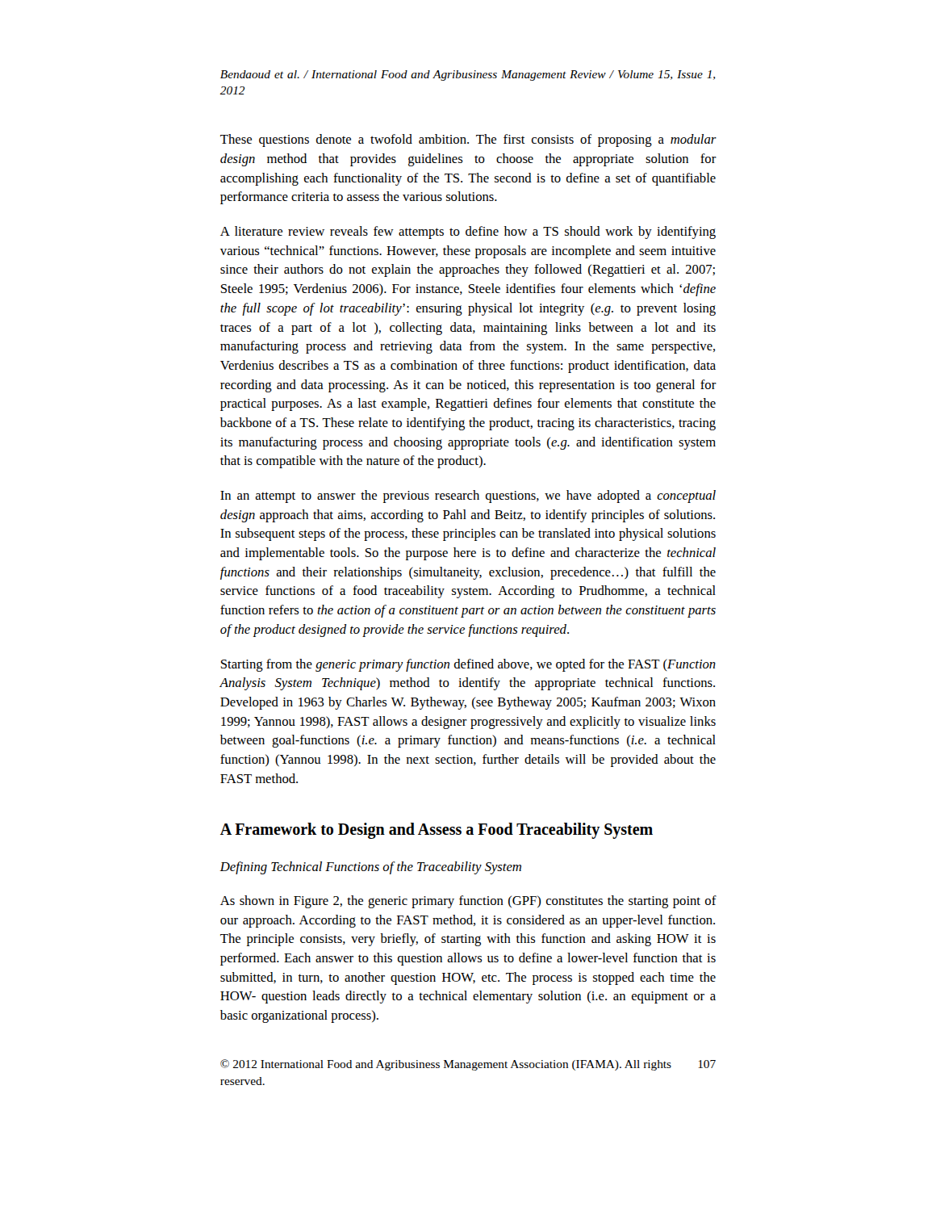Bendaoud et al. / International Food and Agribusiness Management Review / Volume 15, Issue 1, 2012
These questions denote a twofold ambition. The first consists of proposing a modular design method that provides guidelines to choose the appropriate solution for accomplishing each functionality of the TS. The second is to define a set of quantifiable performance criteria to assess the various solutions.
A literature review reveals few attempts to define how a TS should work by identifying various “technical” functions. However, these proposals are incomplete and seem intuitive since their authors do not explain the approaches they followed (Regattieri et al. 2007; Steele 1995; Verdenius 2006). For instance, Steele identifies four elements which ‘define the full scope of lot traceability’: ensuring physical lot integrity (e.g. to prevent losing traces of a part of a lot ), collecting data, maintaining links between a lot and its manufacturing process and retrieving data from the system. In the same perspective, Verdenius describes a TS as a combination of three functions: product identification, data recording and data processing. As it can be noticed, this representation is too general for practical purposes. As a last example, Regattieri defines four elements that constitute the backbone of a TS. These relate to identifying the product, tracing its characteristics, tracing its manufacturing process and choosing appropriate tools (e.g. and identification system that is compatible with the nature of the product).
In an attempt to answer the previous research questions, we have adopted a conceptual design approach that aims, according to Pahl and Beitz, to identify principles of solutions. In subsequent steps of the process, these principles can be translated into physical solutions and implementable tools. So the purpose here is to define and characterize the technical functions and their relationships (simultaneity, exclusion, precedence…) that fulfill the service functions of a food traceability system. According to Prudhomme, a technical function refers to the action of a constituent part or an action between the constituent parts of the product designed to provide the service functions required.
Starting from the generic primary function defined above, we opted for the FAST (Function Analysis System Technique) method to identify the appropriate technical functions. Developed in 1963 by Charles W. Bytheway, (see Bytheway 2005; Kaufman 2003; Wixon 1999; Yannou 1998), FAST allows a designer progressively and explicitly to visualize links between goal-functions (i.e. a primary function) and means-functions (i.e. a technical function) (Yannou 1998). In the next section, further details will be provided about the FAST method.
A Framework to Design and Assess a Food Traceability System
Defining Technical Functions of the Traceability System
As shown in Figure 2, the generic primary function (GPF) constitutes the starting point of our approach. According to the FAST method, it is considered as an upper-level function. The principle consists, very briefly, of starting with this function and asking HOW it is performed. Each answer to this question allows us to define a lower-level function that is submitted, in turn, to another question HOW, etc. The process is stopped each time the HOW- question leads directly to a technical elementary solution (i.e. an equipment or a basic organizational process).
© 2012 International Food and Agribusiness Management Association (IFAMA). All rights reserved.
107